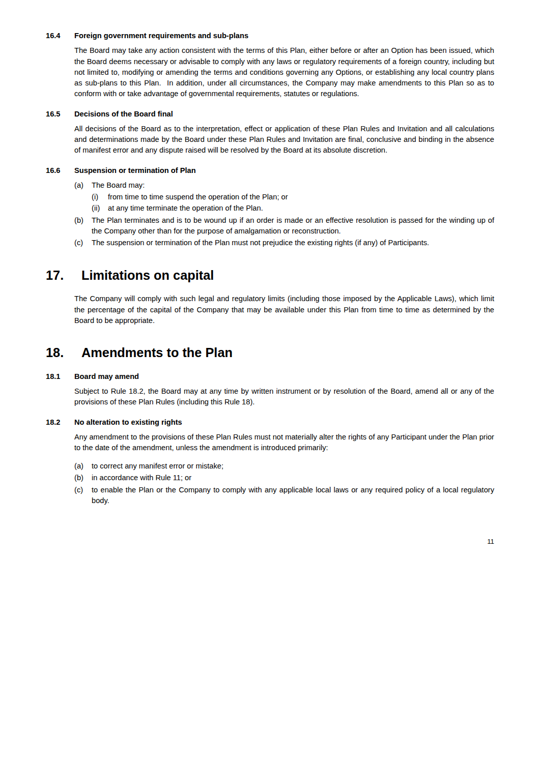16.4 Foreign government requirements and sub-plans
The Board may take any action consistent with the terms of this Plan, either before or after an Option has been issued, which the Board deems necessary or advisable to comply with any laws or regulatory requirements of a foreign country, including but not limited to, modifying or amending the terms and conditions governing any Options, or establishing any local country plans as sub-plans to this Plan. In addition, under all circumstances, the Company may make amendments to this Plan so as to conform with or take advantage of governmental requirements, statutes or regulations.
16.5 Decisions of the Board final
All decisions of the Board as to the interpretation, effect or application of these Plan Rules and Invitation and all calculations and determinations made by the Board under these Plan Rules and Invitation are final, conclusive and binding in the absence of manifest error and any dispute raised will be resolved by the Board at its absolute discretion.
16.6 Suspension or termination of Plan
(a) The Board may:
(i) from time to time suspend the operation of the Plan; or
(ii) at any time terminate the operation of the Plan.
(b) The Plan terminates and is to be wound up if an order is made or an effective resolution is passed for the winding up of the Company other than for the purpose of amalgamation or reconstruction.
(c) The suspension or termination of the Plan must not prejudice the existing rights (if any) of Participants.
17. Limitations on capital
The Company will comply with such legal and regulatory limits (including those imposed by the Applicable Laws), which limit the percentage of the capital of the Company that may be available under this Plan from time to time as determined by the Board to be appropriate.
18. Amendments to the Plan
18.1 Board may amend
Subject to Rule 18.2, the Board may at any time by written instrument or by resolution of the Board, amend all or any of the provisions of these Plan Rules (including this Rule 18).
18.2 No alteration to existing rights
Any amendment to the provisions of these Plan Rules must not materially alter the rights of any Participant under the Plan prior to the date of the amendment, unless the amendment is introduced primarily:
(a) to correct any manifest error or mistake;
(b) in accordance with Rule 11; or
(c) to enable the Plan or the Company to comply with any applicable local laws or any required policy of a local regulatory body.
11